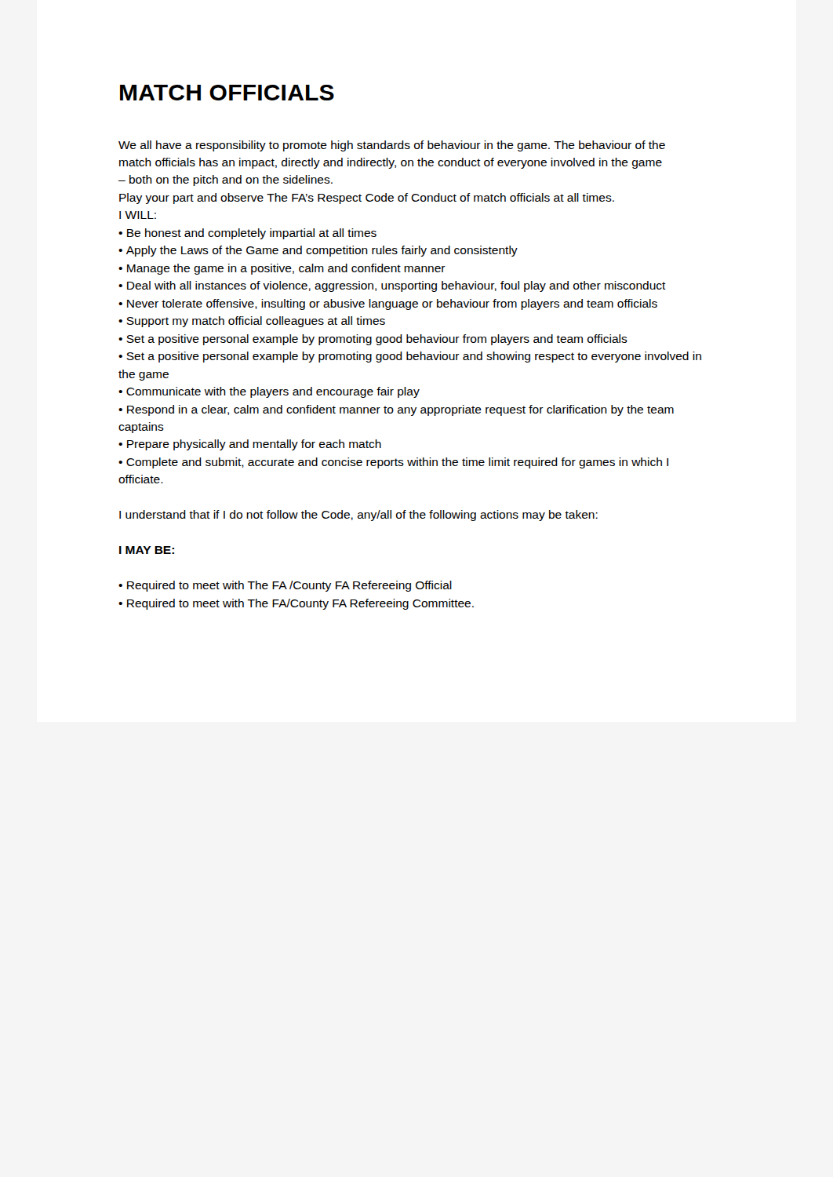MATCH OFFICIALS
We all have a responsibility to promote high standards of behaviour in the game. The behaviour of the
match officials has an impact, directly and indirectly, on the conduct of everyone involved in the game
– both on the pitch and on the sidelines.
Play your part and observe The FA’s Respect Code of Conduct of match officials at all times.
I WILL:
Be honest and completely impartial at all times
Apply the Laws of the Game and competition rules fairly and consistently
Manage the game in a positive, calm and confident manner
Deal with all instances of violence, aggression, unsporting behaviour, foul play and other misconduct
Never tolerate offensive, insulting or abusive language or behaviour from players and team officials
Support my match official colleagues at all times
Set a positive personal example by promoting good behaviour from players and team officials
Set a positive personal example by promoting good behaviour and showing respect to everyone involved in the game
Communicate with the players and encourage fair play
Respond in a clear, calm and confident manner to any appropriate request for clarification by the team captains
Prepare physically and mentally for each match
Complete and submit, accurate and concise reports within the time limit required for games in which I officiate.
I understand that if I do not follow the Code, any/all of the following actions may be taken:
I MAY BE:
Required to meet with The FA /County FA Refereeing Official
Required to meet with The FA/County FA Refereeing Committee.